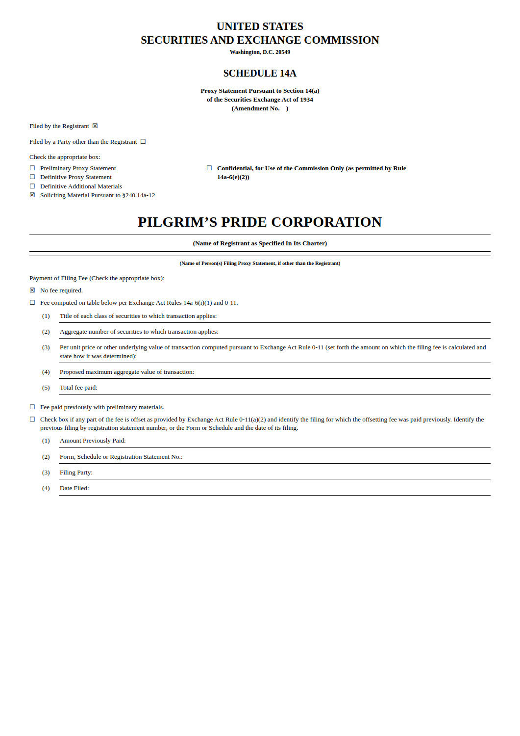UNITED STATES
SECURITIES AND EXCHANGE COMMISSION
Washington, D.C. 20549
SCHEDULE 14A
Proxy Statement Pursuant to Section 14(a)
of the Securities Exchange Act of 1934
(Amendment No. )
Filed by the Registrant ☒
Filed by a Party other than the Registrant ☐
Check the appropriate box:
| ☐ | Preliminary Proxy Statement | ☐ | Confidential, for Use of the Commission Only (as permitted by Rule |
| ☐ | Definitive Proxy Statement | | 14a-6(e)(2)) |
| ☐ | Definitive Additional Materials | | |
| ☒ | Soliciting Material Pursuant to §240.14a-12 | | |
PILGRIM’S PRIDE CORPORATION
(Name of Registrant as Specified In Its Charter)
(Name of Person(s) Filing Proxy Statement, if other than the Registrant)
Payment of Filing Fee (Check the appropriate box):
| ☒ | No fee required. |
| ☐ | Fee computed on table below per Exchange Act Rules 14a-6(i)(1) and 0-11. |
| (1) | Title of each class of securities to which transaction applies: |
| (2) | Aggregate number of securities to which transaction applies: |
| (3) | Per unit price or other underlying value of transaction computed pursuant to Exchange Act Rule 0-11 (set forth the amount on which the filing fee is calculated and state how it was determined): |
| (4) | Proposed maximum aggregate value of transaction: |
| (5) | Total fee paid: |
| ☐ | Fee paid previously with preliminary materials. |
| ☐ | Check box if any part of the fee is offset as provided by Exchange Act Rule 0-11(a)(2) and identify the filing for which the offsetting fee was paid previously. Identify the previous filing by registration statement number, or the Form or Schedule and the date of its filing. |
| (1) | Amount Previously Paid: |
| (2) | Form, Schedule or Registration Statement No.: |
| (3) | Filing Party: |
| (4) | Date Filed: |